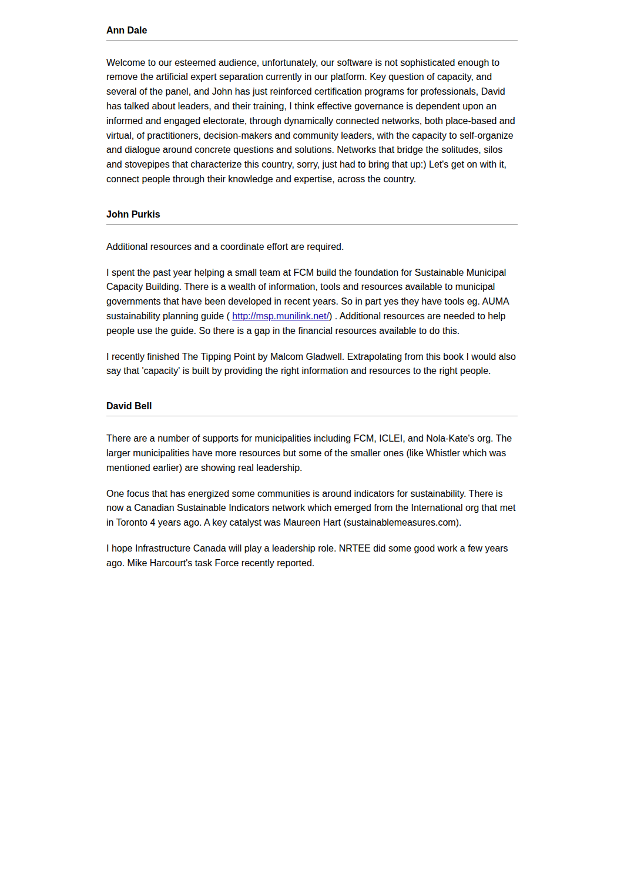Ann Dale
Welcome to our esteemed audience, unfortunately, our software is not sophisticated enough to remove the artificial expert separation currently in our platform. Key question of capacity, and several of the panel, and John has just reinforced certification programs for professionals, David has talked about leaders, and their training, I think effective governance is dependent upon an informed and engaged electorate, through dynamically connected networks, both place-based and virtual, of practitioners, decision-makers and community leaders, with the capacity to self-organize and dialogue around concrete questions and solutions. Networks that bridge the solitudes, silos and stovepipes that characterize this country, sorry, just had to bring that up:) Let's get on with it, connect people through their knowledge and expertise, across the country.
John Purkis
Additional resources and a coordinate effort are required.
I spent the past year helping a small team at FCM build the foundation for Sustainable Municipal Capacity Building. There is a wealth of information, tools and resources available to municipal governments that have been developed in recent years. So in part yes they have tools eg. AUMA sustainability planning guide ( http://msp.munilink.net/) . Additional resources are needed to help people use the guide. So there is a gap in the financial resources available to do this.
I recently finished The Tipping Point by Malcom Gladwell. Extrapolating from this book I would also say that 'capacity' is built by providing the right information and resources to the right people.
David Bell
There are a number of supports for municipalities including FCM, ICLEI, and Nola-Kate's org. The larger municipalities have more resources but some of the smaller ones (like Whistler which was mentioned earlier) are showing real leadership.
One focus that has energized some communities is around indicators for sustainability. There is now a Canadian Sustainable Indicators network which emerged from the International org that met in Toronto 4 years ago. A key catalyst was Maureen Hart (sustainablemeasures.com).
I hope Infrastructure Canada will play a leadership role. NRTEE did some good work a few years ago. Mike Harcourt's task Force recently reported.